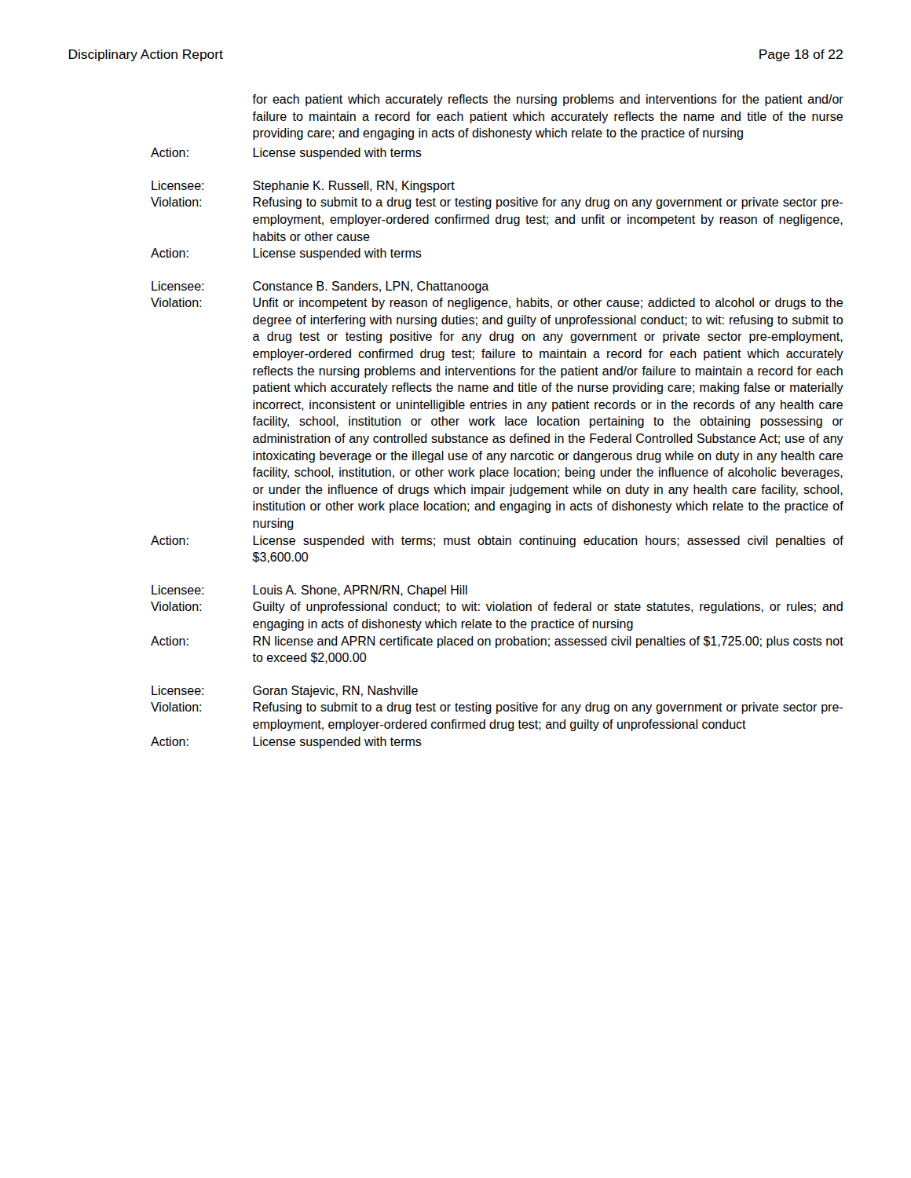Disciplinary Action Report Page 18 of 22
for each patient which accurately reflects the nursing problems and interventions for the patient and/or failure to maintain a record for each patient which accurately reflects the name and title of the nurse providing care; and engaging in acts of dishonesty which relate to the practice of nursing
Action:
License suspended with terms
Licensee:
Stephanie K. Russell, RN, Kingsport
Violation:
Refusing to submit to a drug test or testing positive for any drug on any government or private sector pre-employment, employer-ordered confirmed drug test; and unfit or incompetent by reason of negligence, habits or other cause
Action:
License suspended with terms
Licensee:
Constance B. Sanders, LPN, Chattanooga
Violation:
Unfit or incompetent by reason of negligence, habits, or other cause; addicted to alcohol or drugs to the degree of interfering with nursing duties; and guilty of unprofessional conduct; to wit: refusing to submit to a drug test or testing positive for any drug on any government or private sector pre-employment, employer-ordered confirmed drug test; failure to maintain a record for each patient which accurately reflects the nursing problems and interventions for the patient and/or failure to maintain a record for each patient which accurately reflects the name and title of the nurse providing care; making false or materially incorrect, inconsistent or unintelligible entries in any patient records or in the records of any health care facility, school, institution or other work lace location pertaining to the obtaining possessing or administration of any controlled substance as defined in the Federal Controlled Substance Act; use of any intoxicating beverage or the illegal use of any narcotic or dangerous drug while on duty in any health care facility, school, institution, or other work place location; being under the influence of alcoholic beverages, or under the influence of drugs which impair judgement while on duty in any health care facility, school, institution or other work place location; and engaging in acts of dishonesty which relate to the practice of nursing
Action:
License suspended with terms; must obtain continuing education hours; assessed civil penalties of $3,600.00
Licensee:
Louis A. Shone, APRN/RN, Chapel Hill
Violation:
Guilty of unprofessional conduct; to wit: violation of federal or state statutes, regulations, or rules; and engaging in acts of dishonesty which relate to the practice of nursing
Action:
RN license and APRN certificate placed on probation; assessed civil penalties of $1,725.00; plus costs not to exceed $2,000.00
Licensee:
Goran Stajevic, RN, Nashville
Violation:
Refusing to submit to a drug test or testing positive for any drug on any government or private sector pre-employment, employer-ordered confirmed drug test; and guilty of unprofessional conduct
Action:
License suspended with terms